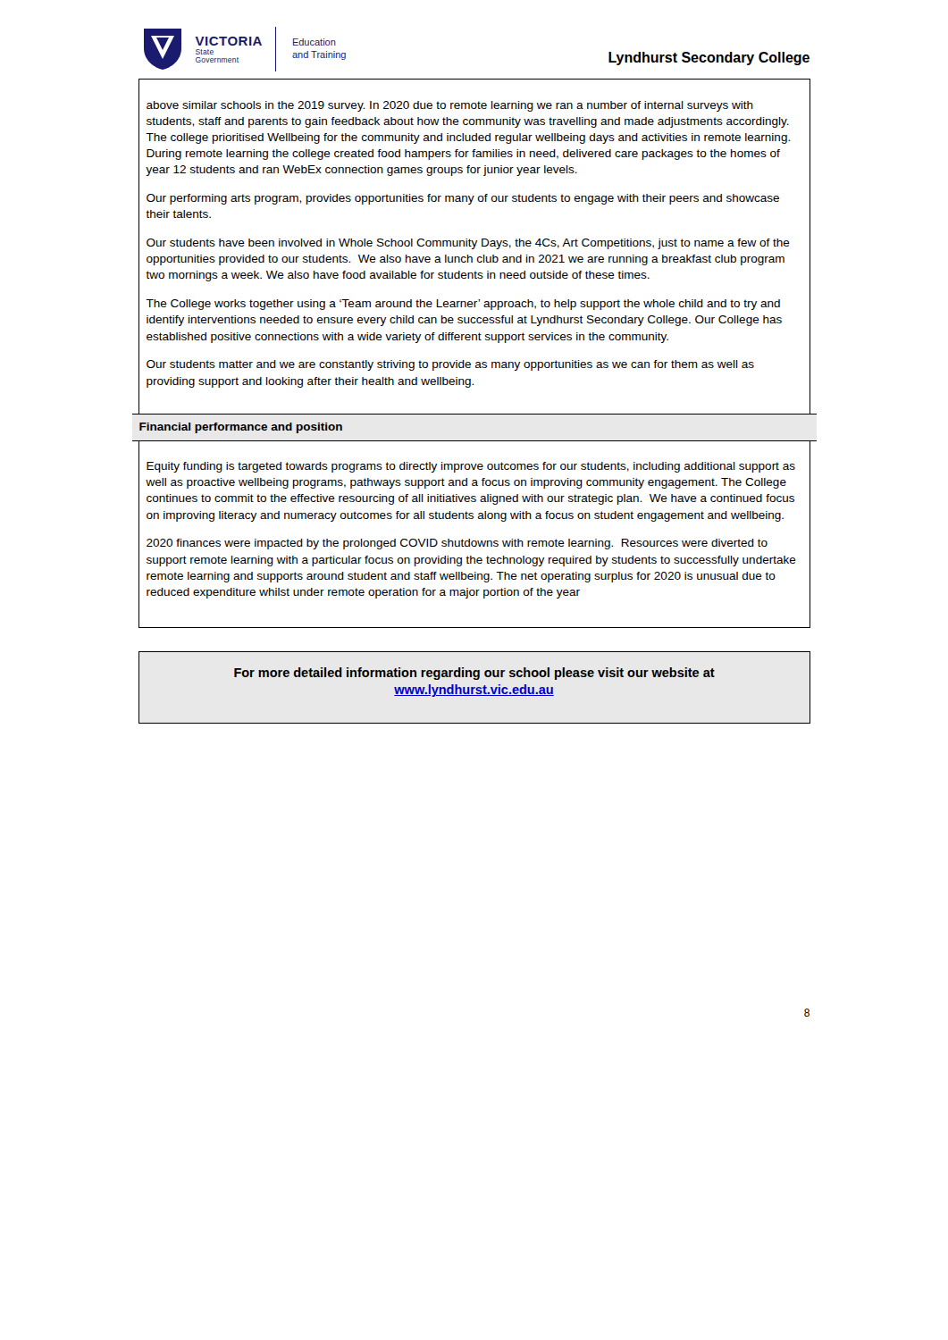VICTORIA
State
Government
Education
and Training
Lyndhurst Secondary College
above similar schools in the 2019 survey. In 2020 due to remote learning we ran a number of internal surveys with students, staff and parents to gain feedback about how the community was travelling and made adjustments accordingly. The college prioritised Wellbeing for the community and included regular wellbeing days and activities in remote learning. During remote learning the college created food hampers for families in need, delivered care packages to the homes of year 12 students and ran WebEx connection games groups for junior year levels.
Our performing arts program, provides opportunities for many of our students to engage with their peers and showcase their talents.
Our students have been involved in Whole School Community Days, the 4Cs, Art Competitions, just to name a few of the opportunities provided to our students. We also have a lunch club and in 2021 we are running a breakfast club program two mornings a week. We also have food available for students in need outside of these times.
The College works together using a ‘Team around the Learner’ approach, to help support the whole child and to try and identify interventions needed to ensure every child can be successful at Lyndhurst Secondary College. Our College has established positive connections with a wide variety of different support services in the community.
Our students matter and we are constantly striving to provide as many opportunities as we can for them as well as providing support and looking after their health and wellbeing.
Financial performance and position
Equity funding is targeted towards programs to directly improve outcomes for our students, including additional support as well as proactive wellbeing programs, pathways support and a focus on improving community engagement. The College continues to commit to the effective resourcing of all initiatives aligned with our strategic plan. We have a continued focus on improving literacy and numeracy outcomes for all students along with a focus on student engagement and wellbeing.
2020 finances were impacted by the prolonged COVID shutdowns with remote learning. Resources were diverted to support remote learning with a particular focus on providing the technology required by students to successfully undertake remote learning and supports around student and staff wellbeing. The net operating surplus for 2020 is unusual due to reduced expenditure whilst under remote operation for a major portion of the year
For more detailed information regarding our school please visit our website at
www.lyndhurst.vic.edu.au
8